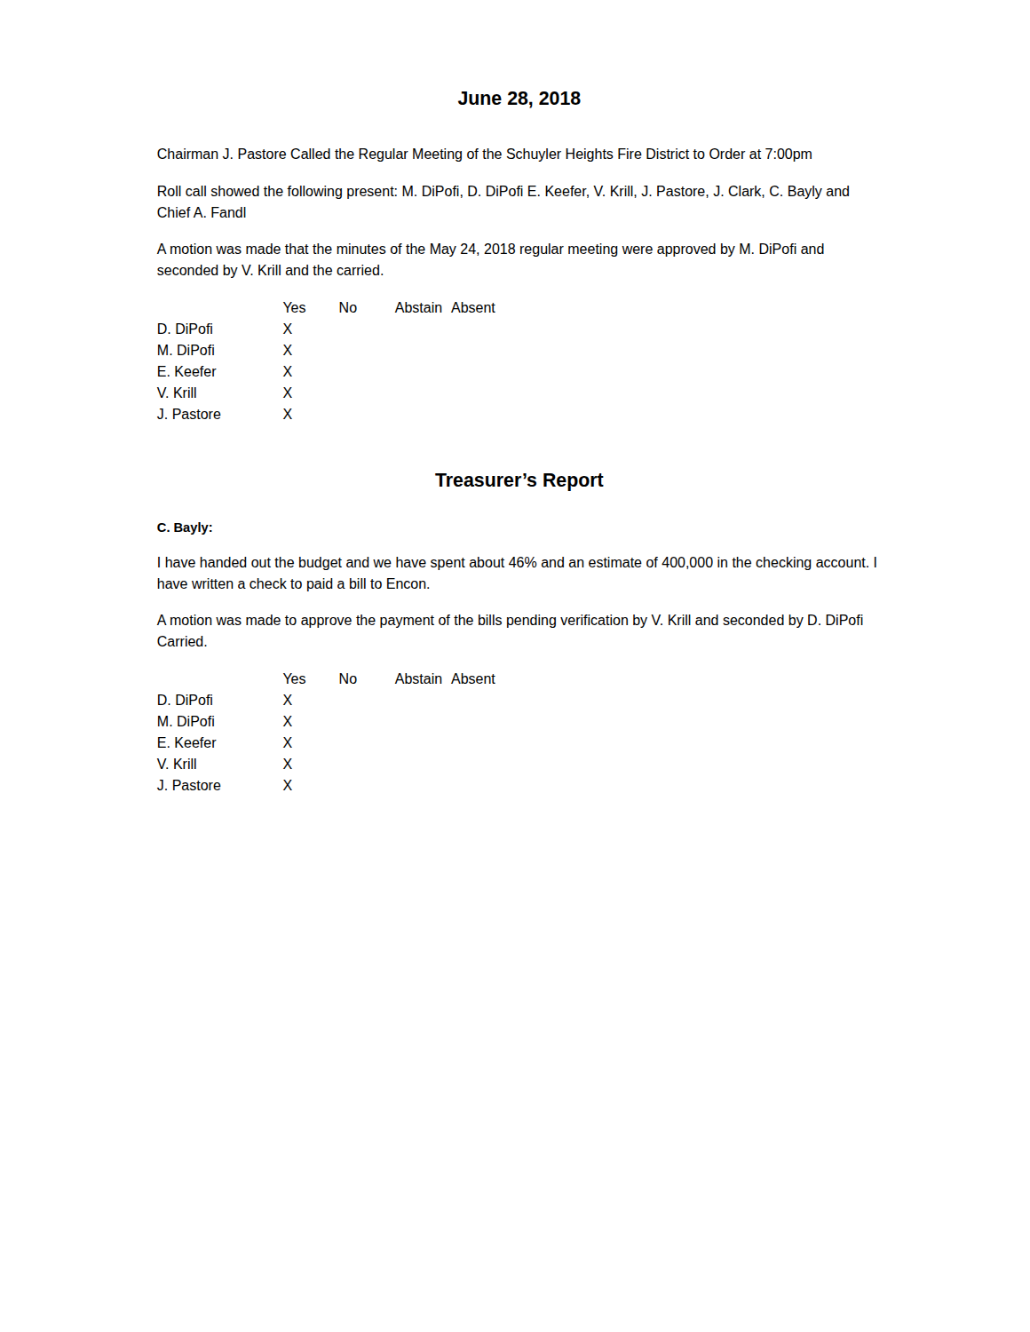June 28, 2018
Chairman J. Pastore Called the Regular Meeting of the Schuyler Heights Fire District to Order at 7:00pm
Roll call showed the following present: M. DiPofi, D. DiPofi E. Keefer, V. Krill, J. Pastore, J. Clark, C. Bayly and Chief A. Fandl
A motion was made that the minutes of the May 24, 2018 regular meeting were approved by M. DiPofi and seconded by V. Krill and the carried.
| | Yes | No | Abstain | Absent |
| --- | --- | --- | --- | --- |
| D. DiPofi | X | | | |
| M. DiPofi | X | | | |
| E. Keefer | X | | | |
| V. Krill | X | | | |
| J. Pastore | X | | | |
Treasurer’s Report
C. Bayly:
I have handed out the budget and we have spent about 46% and an estimate of 400,000 in the checking account. I have written a check to paid a bill to Encon.
A motion was made to approve the payment of the bills pending verification by V. Krill and seconded by D. DiPofi Carried.
| | Yes | No | Abstain | Absent |
| --- | --- | --- | --- | --- |
| D. DiPofi | X | | | |
| M. DiPofi | X | | | |
| E. Keefer | X | | | |
| V. Krill | X | | | |
| J. Pastore | X | | | |